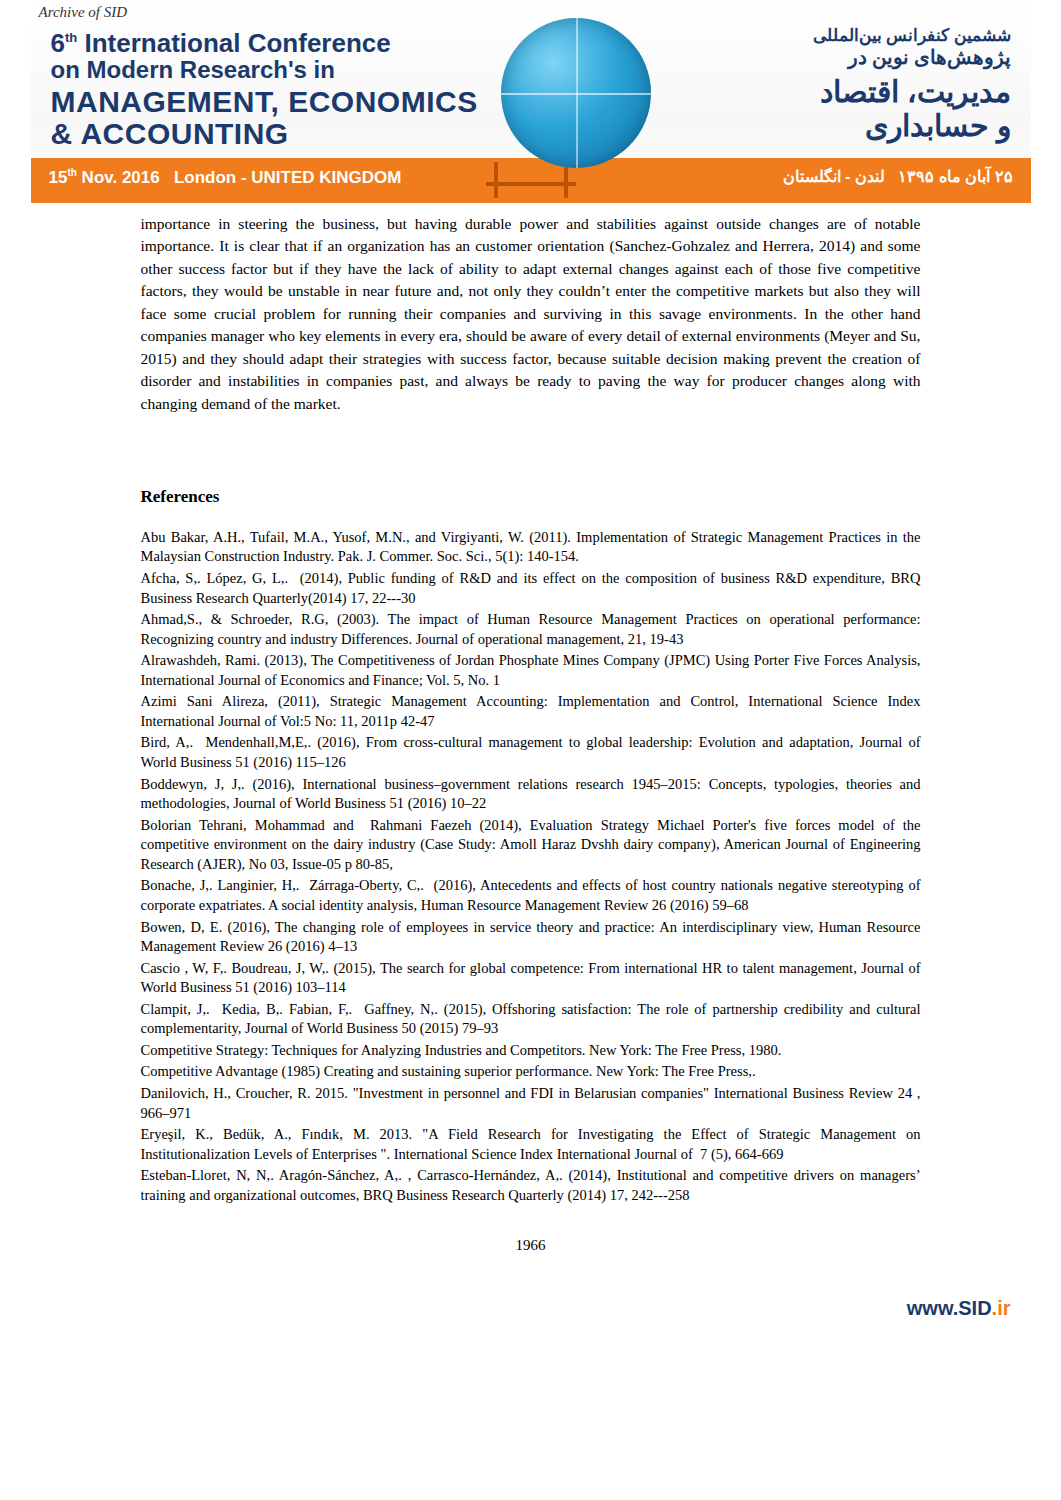Archive of SID
6th International Conference
on Modern Research's in
MANAGEMENT, ECONOMICS
& ACCOUNTING
ششمین کنفرانس بین‌المللی
پژوهش‌های نوین در
مدیریت، اقتصاد
و حسابداری
15th Nov. 2016 London - UNITED KINGDOM
۲۵ آبان ماه ۱۳۹۵ لندن - انگلستان
importance in steering the business, but having durable power and stabilities against outside changes are of notable importance. It is clear that if an organization has an customer orientation (Sanchez-Gohzalez and Herrera, 2014) and some other success factor but if they have the lack of ability to adapt external changes against each of those five competitive factors, they would be unstable in near future and, not only they couldn’t enter the competitive markets but also they will face some crucial problem for running their companies and surviving in this savage environments. In the other hand companies manager who key elements in every era, should be aware of every detail of external environments (Meyer and Su, 2015) and they should adapt their strategies with success factor, because suitable decision making prevent the creation of disorder and instabilities in companies past, and always be ready to paving the way for producer changes along with changing demand of the market.
References
Abu Bakar, A.H., Tufail, M.A., Yusof, M.N., and Virgiyanti, W. (2011). Implementation of Strategic Management Practices in the Malaysian Construction Industry. Pak. J. Commer. Soc. Sci., 5(1): 140-154.
Afcha, S,. López, G, L,. (2014), Public funding of R&D and its effect on the composition of business R&D expenditure, BRQ Business Research Quarterly(2014) 17, 22---30
Ahmad,S., & Schroeder, R.G, (2003). The impact of Human Resource Management Practices on operational performance: Recognizing country and industry Differences. Journal of operational management, 21, 19-43
Alrawashdeh, Rami. (2013), The Competitiveness of Jordan Phosphate Mines Company (JPMC) Using Porter Five Forces Analysis, International Journal of Economics and Finance; Vol. 5, No. 1
Azimi Sani Alireza, (2011), Strategic Management Accounting: Implementation and Control, International Science Index International Journal of Vol:5 No: 11, 2011p 42-47
Bird, A,. Mendenhall,M,E,. (2016), From cross-cultural management to global leadership: Evolution and adaptation, Journal of World Business 51 (2016) 115–126
Boddewyn, J, J,. (2016), International business–government relations research 1945–2015: Concepts, typologies, theories and methodologies, Journal of World Business 51 (2016) 10–22
Bolorian Tehrani, Mohammad and Rahmani Faezeh (2014), Evaluation Strategy Michael Porter's five forces model of the competitive environment on the dairy industry (Case Study: Amoll Haraz Dvshh dairy company), American Journal of Engineering Research (AJER), No 03, Issue-05 p 80-85,
Bonache, J,. Langinier, H,. Zárraga-Oberty, C,. (2016), Antecedents and effects of host country nationals negative stereotyping of corporate expatriates. A social identity analysis, Human Resource Management Review 26 (2016) 59–68
Bowen, D, E. (2016), The changing role of employees in service theory and practice: An interdisciplinary view, Human Resource Management Review 26 (2016) 4–13
Cascio , W, F,. Boudreau, J, W,. (2015), The search for global competence: From international HR to talent management, Journal of World Business 51 (2016) 103–114
Clampit, J,. Kedia, B,. Fabian, F,. Gaffney, N,. (2015), Offshoring satisfaction: The role of partnership credibility and cultural complementarity, Journal of World Business 50 (2015) 79–93
Competitive Strategy: Techniques for Analyzing Industries and Competitors. New York: The Free Press, 1980.
Competitive Advantage (1985) Creating and sustaining superior performance. New York: The Free Press,.
Danilovich, H., Croucher, R. 2015. "Investment in personnel and FDI in Belarusian companies" International Business Review 24 , 966–971
Eryeşil, K., Bedük, A., Fındık, M. 2013. "A Field Research for Investigating the Effect of Strategic Management on Institutionalization Levels of Enterprises ". International Science Index International Journal of 7 (5), 664-669
Esteban-Lloret, N, N,. Aragón-Sánchez, A,. , Carrasco-Hernández, A,. (2014), Institutional and competitive drivers on managers’ training and organizational outcomes, BRQ Business Research Quarterly (2014) 17, 242---258
1966
www. SID.ir